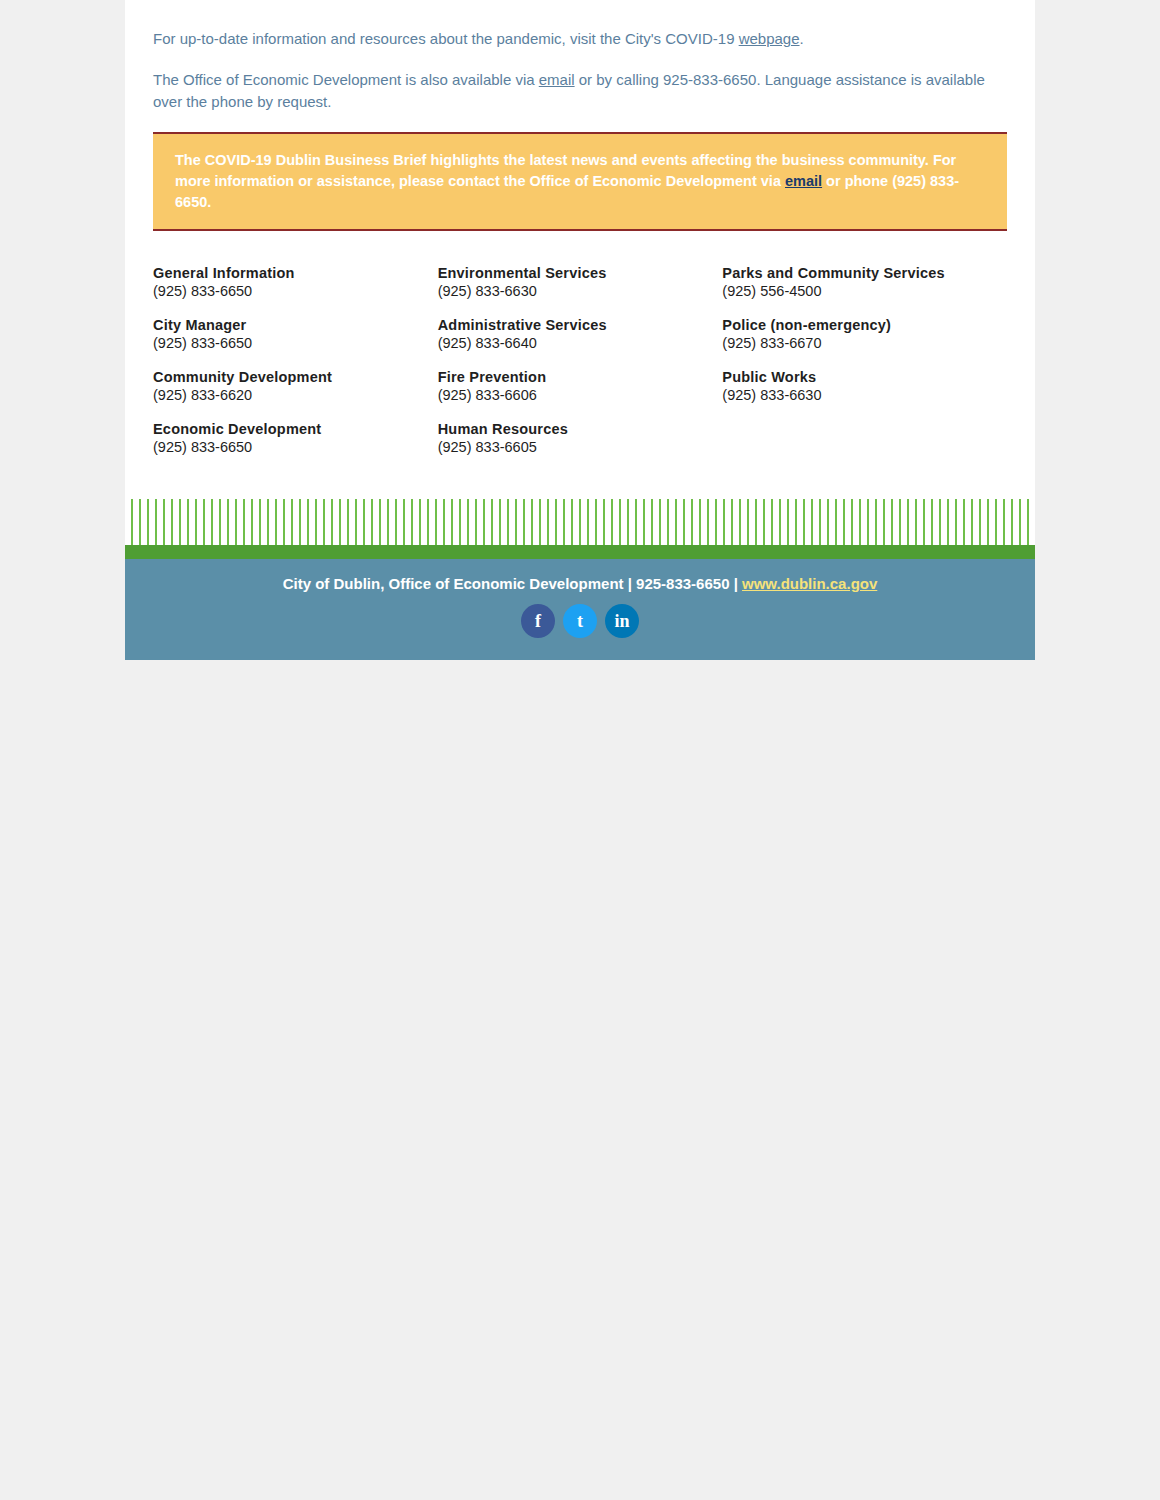For up-to-date information and resources about the pandemic, visit the City's COVID-19 webpage.
The Office of Economic Development is also available via email or by calling 925-833-6650. Language assistance is available over the phone by request.
The COVID-19 Dublin Business Brief highlights the latest news and events affecting the business community. For more information or assistance, please contact the Office of Economic Development via email or phone (925) 833-6650.
| General Information (925) 833-6650 | Environmental Services (925) 833-6630 | Parks and Community Services (925) 556-4500 |
| City Manager (925) 833-6650 | Administrative Services (925) 833-6640 | Police (non-emergency) (925) 833-6670 |
| Community Development (925) 833-6620 | Fire Prevention (925) 833-6606 | Public Works (925) 833-6630 |
| Economic Development (925) 833-6650 | Human Resources (925) 833-6605 | |
City of Dublin, Office of Economic Development | 925-833-6650 | www.dublin.ca.gov
ftin